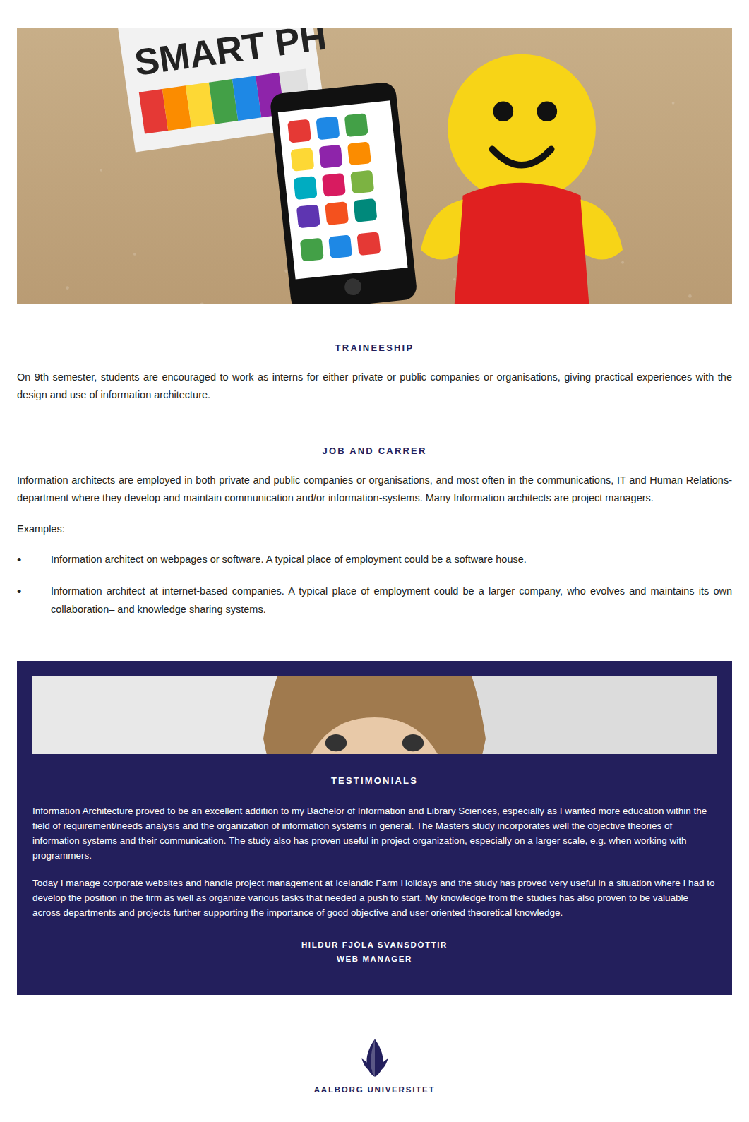Traineeship
On 9th semester, students are encouraged to work as interns for either private or public companies or organisations, giving practical experiences with the design and use of information architecture.
Job and Carrer
Information architects are employed in both private and public companies or organisations, and most often in the communications, IT and Human Relations-department where they develop and maintain communication and/or information-systems. Many Information architects are project managers.
Examples:
Information architect on webpages or software. A typical place of employment could be a software house.
Information architect at internet-based companies. A typical place of employment could be a larger company, who evolves and maintains its own collaboration– and knowledge sharing systems.
Testimonials
Information Architecture proved to be an excellent addition to my Bachelor of Information and Library Sciences, especially as I wanted more education within the field of requirement/needs analysis and the organization of information systems in general. The Masters study incorporates well the objective theories of information systems and their communication. The study also has proven useful in project organization, especially on a larger scale, e.g. when working with programmers.
Today I manage corporate websites and handle project management at Icelandic Farm Holidays and the study has proved very useful in a situation where I had to develop the position in the firm as well as organize various tasks that needed a push to start. My knowledge from the studies has also proven to be valuable across departments and projects further supporting the importance of good objective and user oriented theoretical knowledge.
Hildur Fjóla Svansdóttir
Web Manager
Aalborg Universitet